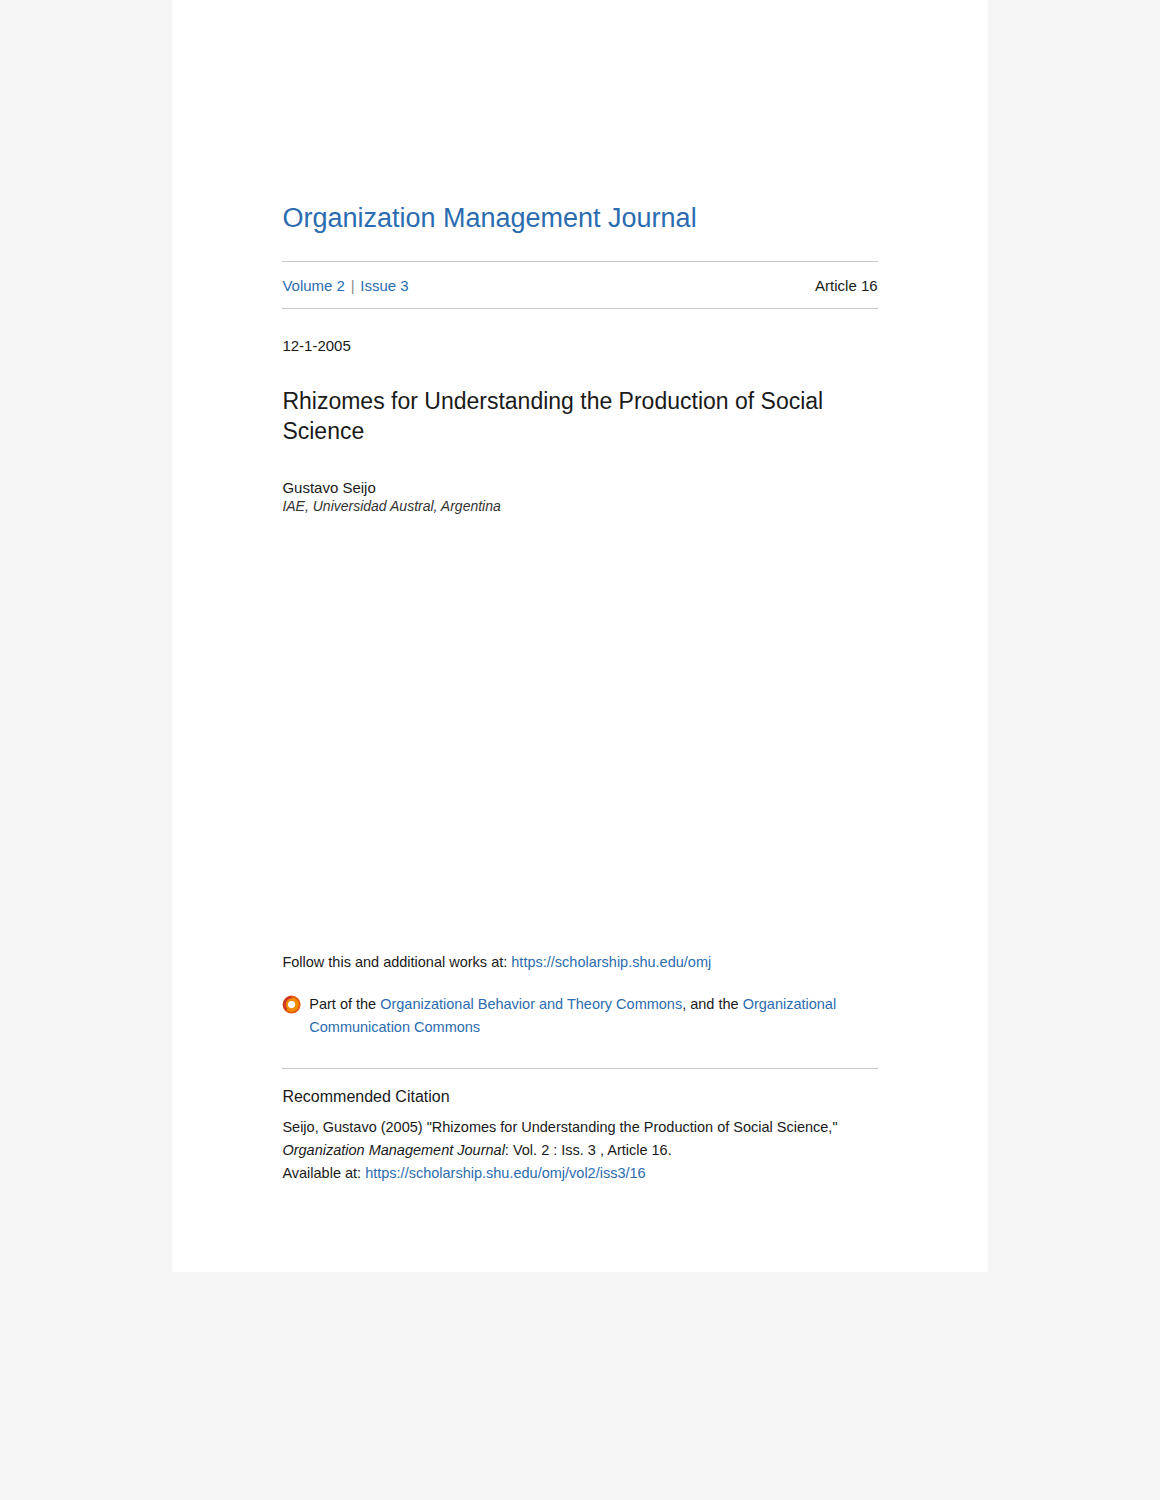Organization Management Journal
Volume 2|Issue 3
Article 16
12-1-2005
Rhizomes for Understanding the Production of Social Science
Gustavo Seijo
IAE, Universidad Austral, Argentina
Follow this and additional works at: https://scholarship.shu.edu/omj
Part of the Organizational Behavior and Theory Commons, and the Organizational Communication Commons
Recommended Citation
Seijo, Gustavo (2005) "Rhizomes for Understanding the Production of Social Science," Organization Management Journal: Vol. 2 : Iss. 3 , Article 16.
Available at: https://scholarship.shu.edu/omj/vol2/iss3/16